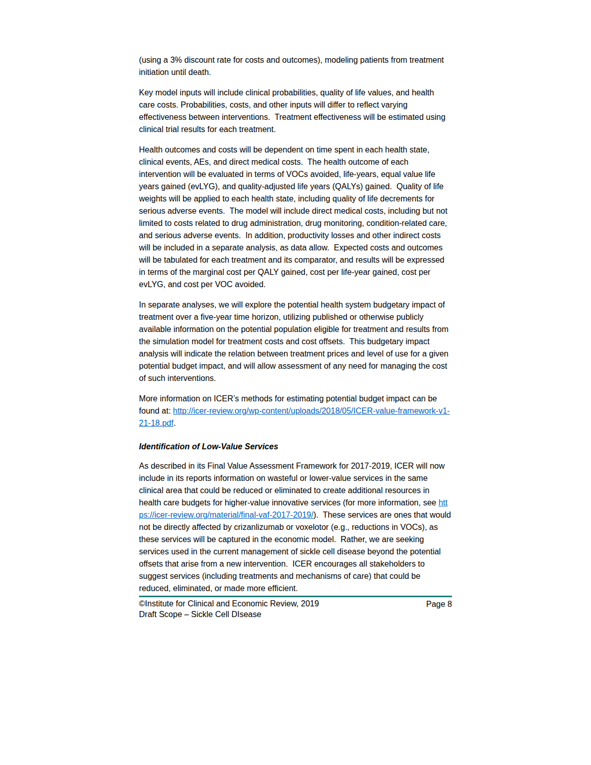(using a 3% discount rate for costs and outcomes), modeling patients from treatment initiation until death.
Key model inputs will include clinical probabilities, quality of life values, and health care costs. Probabilities, costs, and other inputs will differ to reflect varying effectiveness between interventions. Treatment effectiveness will be estimated using clinical trial results for each treatment.
Health outcomes and costs will be dependent on time spent in each health state, clinical events, AEs, and direct medical costs. The health outcome of each intervention will be evaluated in terms of VOCs avoided, life-years, equal value life years gained (evLYG), and quality-adjusted life years (QALYs) gained. Quality of life weights will be applied to each health state, including quality of life decrements for serious adverse events. The model will include direct medical costs, including but not limited to costs related to drug administration, drug monitoring, condition-related care, and serious adverse events. In addition, productivity losses and other indirect costs will be included in a separate analysis, as data allow. Expected costs and outcomes will be tabulated for each treatment and its comparator, and results will be expressed in terms of the marginal cost per QALY gained, cost per life-year gained, cost per evLYG, and cost per VOC avoided.
In separate analyses, we will explore the potential health system budgetary impact of treatment over a five-year time horizon, utilizing published or otherwise publicly available information on the potential population eligible for treatment and results from the simulation model for treatment costs and cost offsets. This budgetary impact analysis will indicate the relation between treatment prices and level of use for a given potential budget impact, and will allow assessment of any need for managing the cost of such interventions.
More information on ICER’s methods for estimating potential budget impact can be found at: http://icer-review.org/wp-content/uploads/2018/05/ICER-value-framework-v1-21-18.pdf.
Identification of Low-Value Services
As described in its Final Value Assessment Framework for 2017-2019, ICER will now include in its reports information on wasteful or lower-value services in the same clinical area that could be reduced or eliminated to create additional resources in health care budgets for higher-value innovative services (for more information, see https://icer-review.org/material/final-vaf-2017-2019/). These services are ones that would not be directly affected by crizanlizumab or voxelotor (e.g., reductions in VOCs), as these services will be captured in the economic model. Rather, we are seeking services used in the current management of sickle cell disease beyond the potential offsets that arise from a new intervention. ICER encourages all stakeholders to suggest services (including treatments and mechanisms of care) that could be reduced, eliminated, or made more efficient.
©Institute for Clinical and Economic Review, 2019
Draft Scope – Sickle Cell DIsease
Page 8